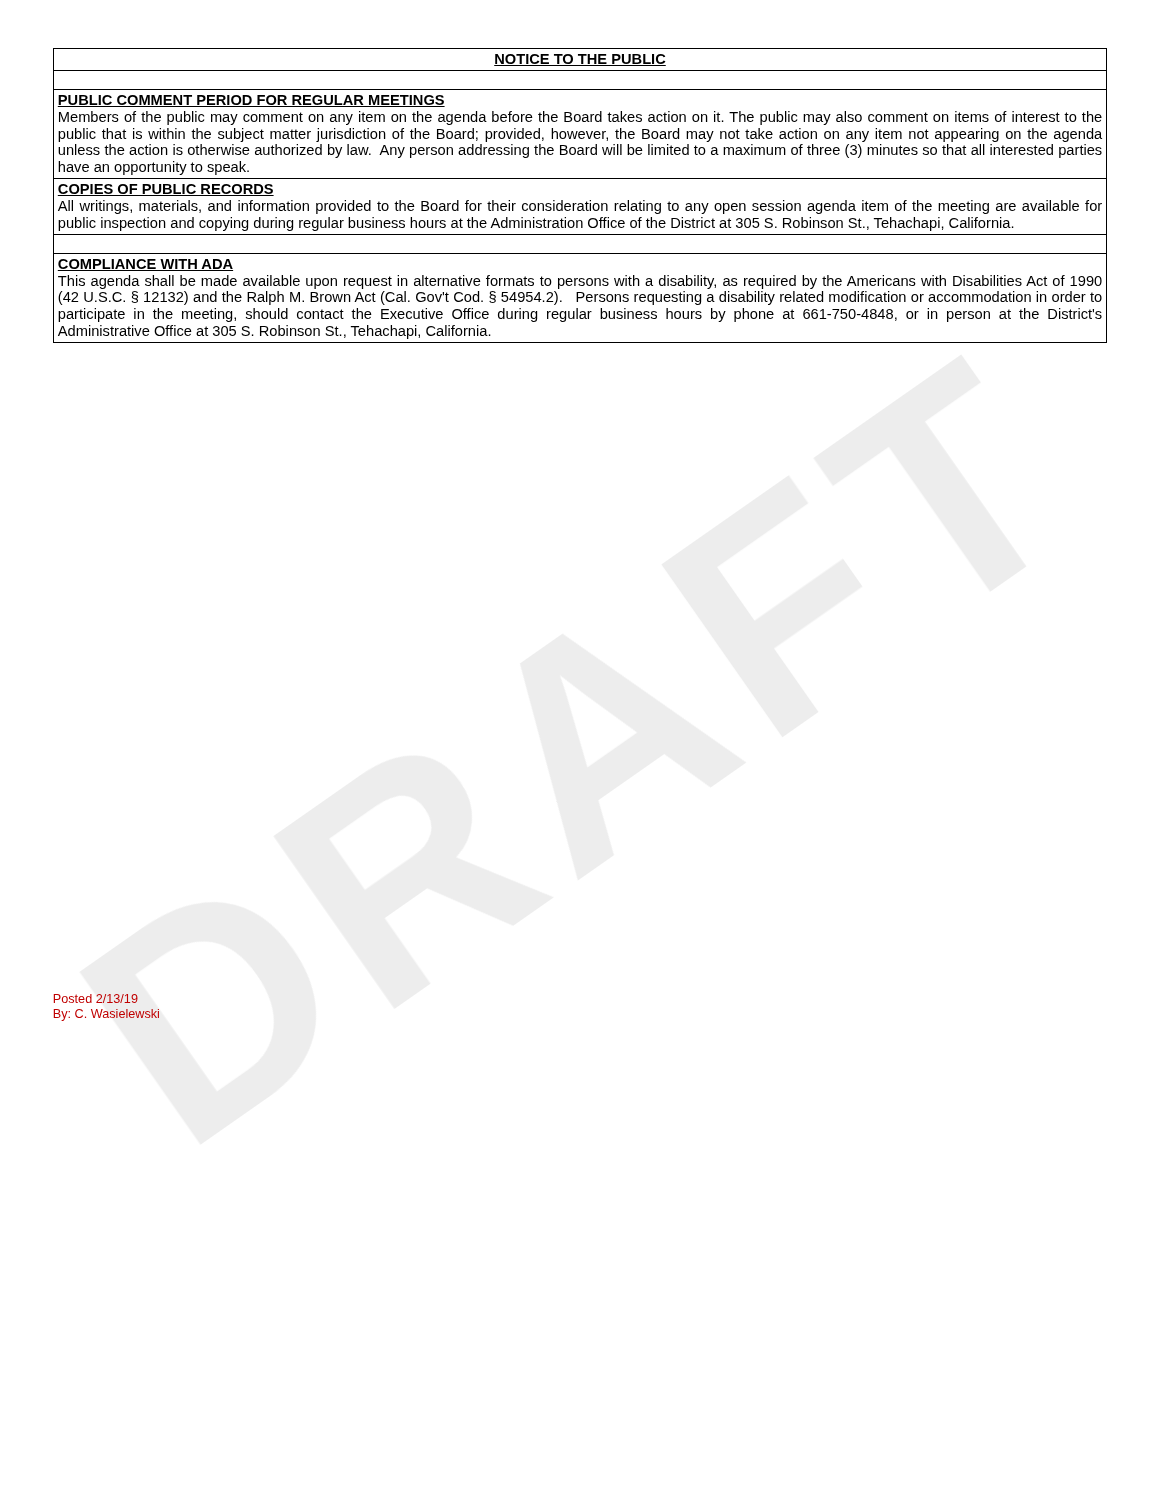DRAFT
| NOTICE TO THE PUBLIC |
| PUBLIC COMMENT PERIOD FOR REGULAR MEETINGS Members of the public may comment on any item on the agenda before the Board takes action on it. The public may also comment on items of interest to the public that is within the subject matter jurisdiction of the Board; provided, however, the Board may not take action on any item not appearing on the agenda unless the action is otherwise authorized by law. Any person addressing the Board will be limited to a maximum of three (3) minutes so that all interested parties have an opportunity to speak. |
| COPIES OF PUBLIC RECORDS All writings, materials, and information provided to the Board for their consideration relating to any open session agenda item of the meeting are available for public inspection and copying during regular business hours at the Administration Office of the District at 305 S. Robinson St., Tehachapi, California. |
| COMPLIANCE WITH ADA This agenda shall be made available upon request in alternative formats to persons with a disability, as required by the Americans with Disabilities Act of 1990 (42 U.S.C. § 12132) and the Ralph M. Brown Act (Cal. Gov't Cod. § 54954.2). Persons requesting a disability related modification or accommodation in order to participate in the meeting, should contact the Executive Office during regular business hours by phone at 661-750-4848, or in person at the District's Administrative Office at 305 S. Robinson St., Tehachapi, California. |
Posted 2/13/19
By: C. Wasielewski